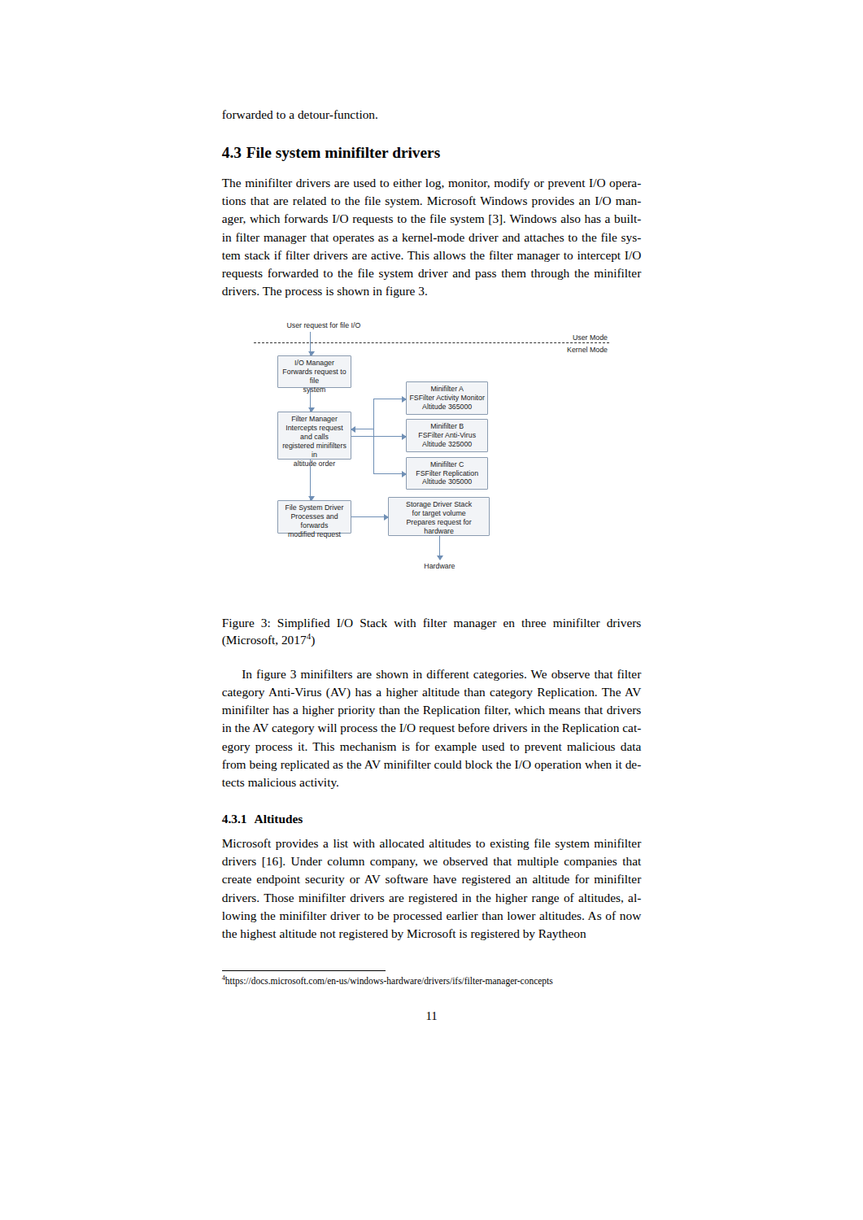forwarded to a detour-function.
4.3 File system minifilter drivers
The minifilter drivers are used to either log, monitor, modify or prevent I/O operations that are related to the file system. Microsoft Windows provides an I/O manager, which forwards I/O requests to the file system [3]. Windows also has a built-in filter manager that operates as a kernel-mode driver and attaches to the file system stack if filter drivers are active. This allows the filter manager to intercept I/O requests forwarded to the file system driver and pass them through the minifilter drivers. The process is shown in figure 3.
User request for file I/O
User Mode
Kernel Mode
I/O Manager
Forwards request to file
system
Filter Manager
Intercepts request and calls
registered minifilters in
altitude order
Minifilter A
FSFilter Activity Monitor
Altitude 365000
Minifilter B
FSFilter Anti-Virus
Altitude 325000
Minifilter C
FSFilter Replication
Altitude 305000
File System Driver
Processes and forwards
modified request
Storage Driver Stack
for target volume
Prepares request for hardware
Hardware
Figure 3: Simplified I/O Stack with filter manager en three minifilter drivers (Microsoft, 20174)
In figure 3 minifilters are shown in different categories. We observe that filter category Anti-Virus (AV) has a higher altitude than category Replication. The AV minifilter has a higher priority than the Replication filter, which means that drivers in the AV category will process the I/O request before drivers in the Replication category process it. This mechanism is for example used to prevent malicious data from being replicated as the AV minifilter could block the I/O operation when it detects malicious activity.
4.3.1 Altitudes
Microsoft provides a list with allocated altitudes to existing file system minifilter drivers [16]. Under column company, we observed that multiple companies that create endpoint security or AV software have registered an altitude for minifilter drivers. Those minifilter drivers are registered in the higher range of altitudes, allowing the minifilter driver to be processed earlier than lower altitudes. As of now the highest altitude not registered by Microsoft is registered by Raytheon
4https://docs.microsoft.com/en-us/windows-hardware/drivers/ifs/filter-manager-concepts
11